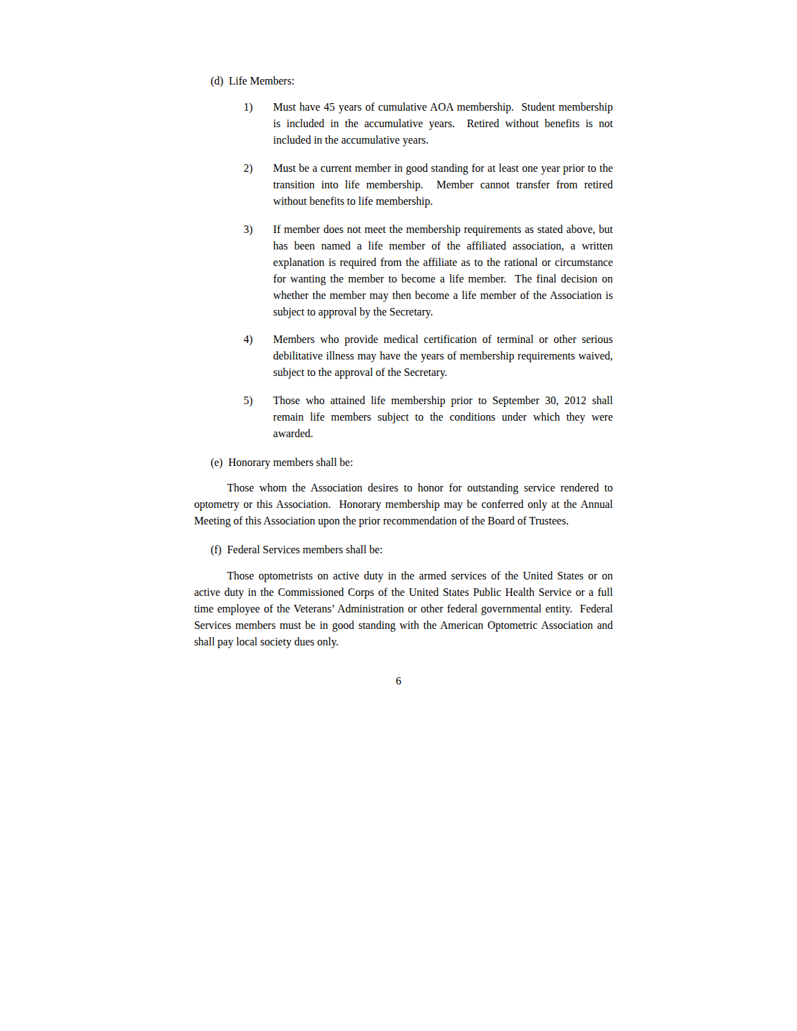(d) Life Members:
Must have 45 years of cumulative AOA membership. Student membership is included in the accumulative years. Retired without benefits is not included in the accumulative years.
Must be a current member in good standing for at least one year prior to the transition into life membership. Member cannot transfer from retired without benefits to life membership.
If member does not meet the membership requirements as stated above, but has been named a life member of the affiliated association, a written explanation is required from the affiliate as to the rational or circumstance for wanting the member to become a life member. The final decision on whether the member may then become a life member of the Association is subject to approval by the Secretary.
Members who provide medical certification of terminal or other serious debilitative illness may have the years of membership requirements waived, subject to the approval of the Secretary.
Those who attained life membership prior to September 30, 2012 shall remain life members subject to the conditions under which they were awarded.
(e) Honorary members shall be:
Those whom the Association desires to honor for outstanding service rendered to optometry or this Association. Honorary membership may be conferred only at the Annual Meeting of this Association upon the prior recommendation of the Board of Trustees.
(f) Federal Services members shall be:
Those optometrists on active duty in the armed services of the United States or on active duty in the Commissioned Corps of the United States Public Health Service or a full time employee of the Veterans’ Administration or other federal governmental entity. Federal Services members must be in good standing with the American Optometric Association and shall pay local society dues only.
6